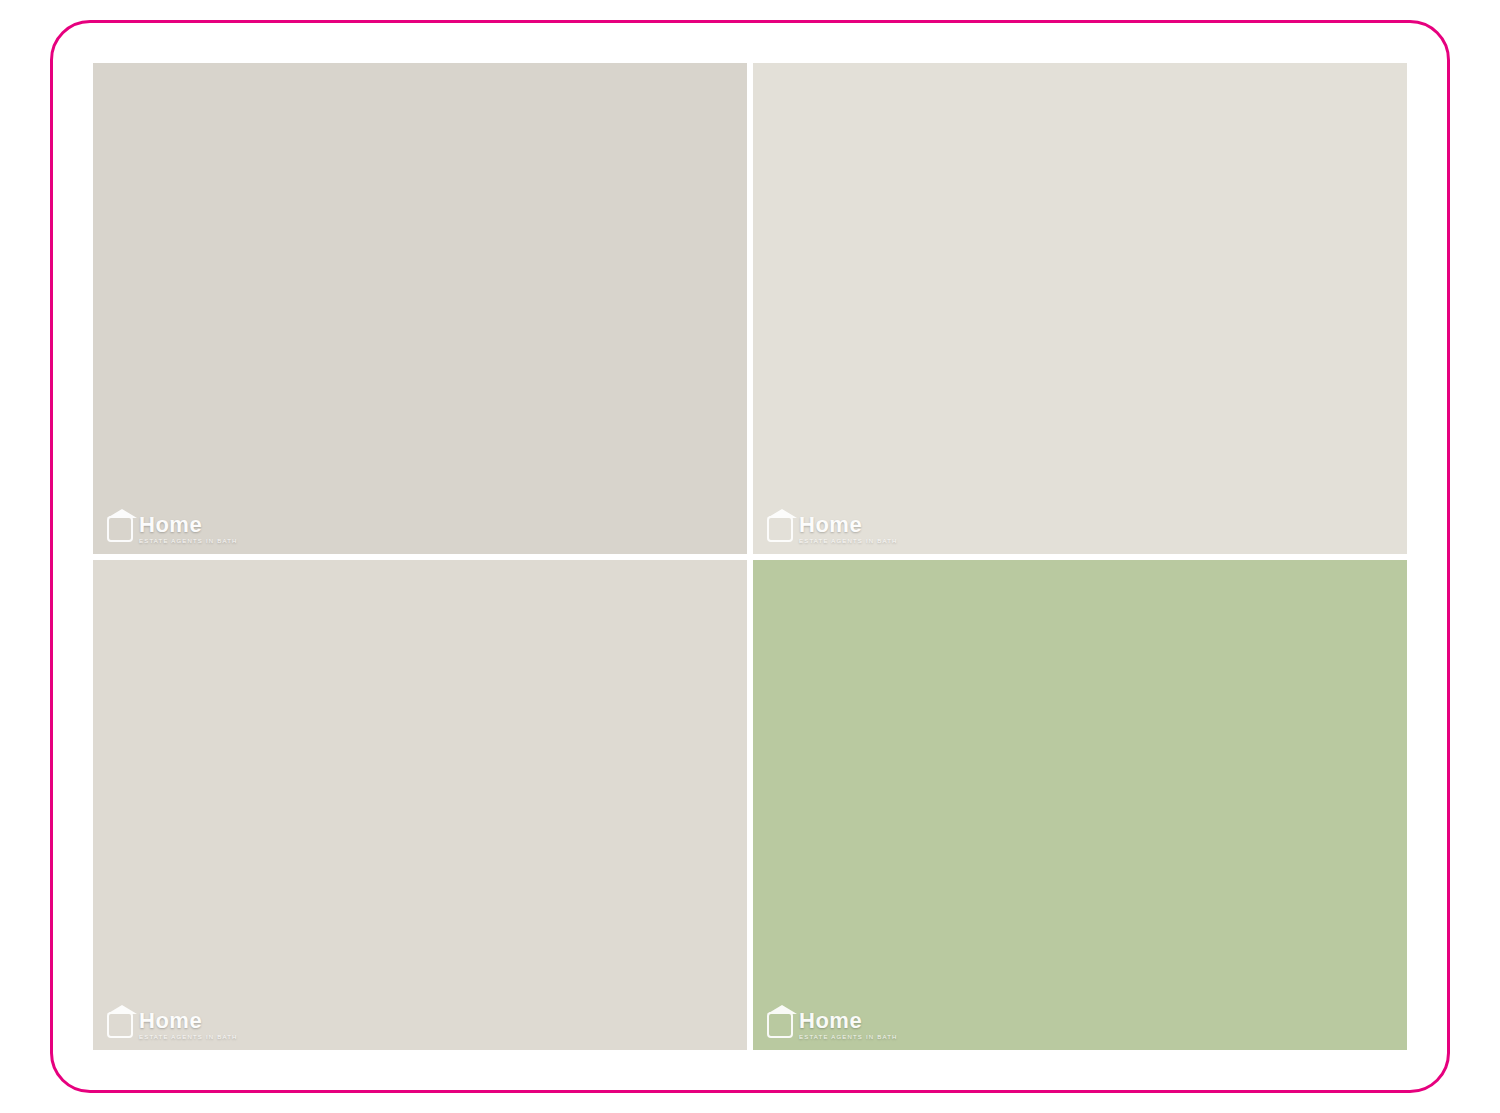Home Estate Agents in Bath
Home Estate Agents in Bath
Home Estate Agents in Bath
Home Estate Agents in Bath